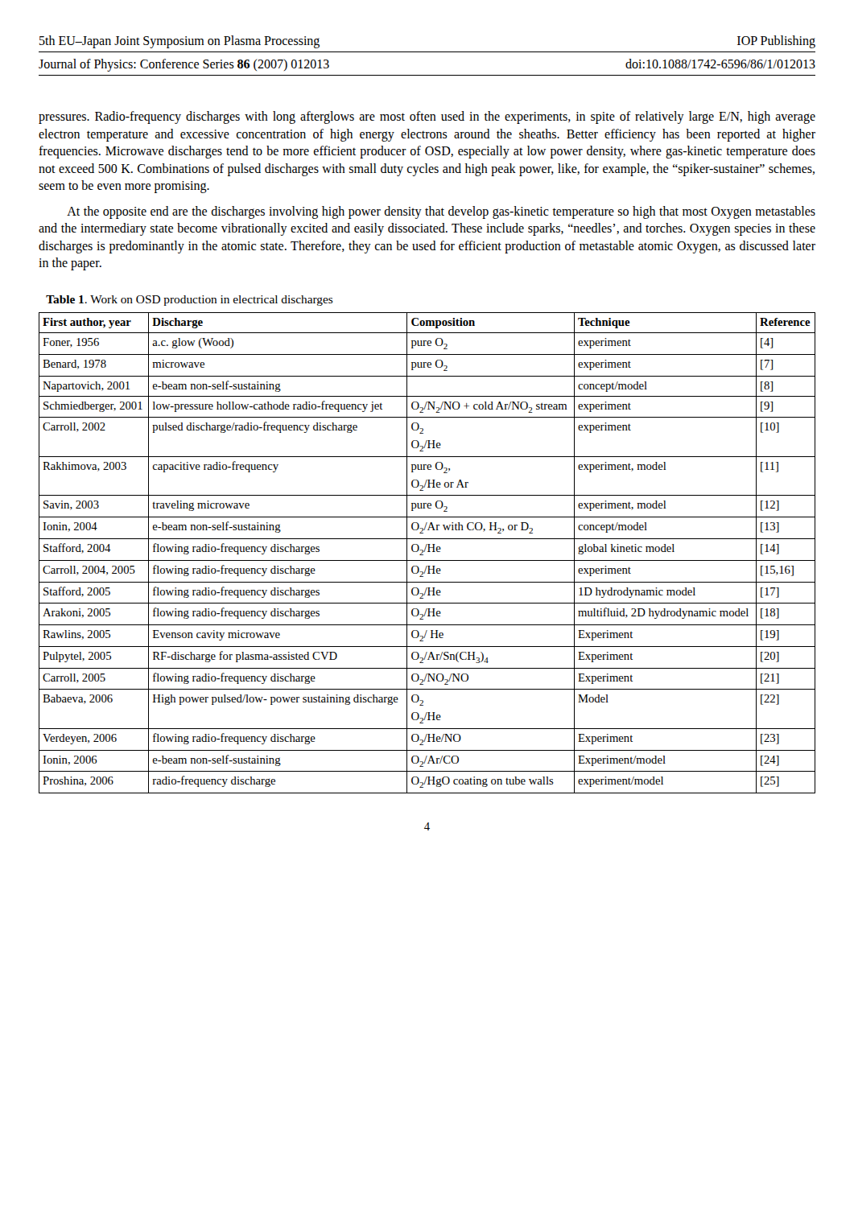5th EU–Japan Joint Symposium on Plasma Processing IOP Publishing
Journal of Physics: Conference Series 86 (2007) 012013 doi:10.1088/1742-6596/86/1/012013
pressures. Radio-frequency discharges with long afterglows are most often used in the experiments, in spite of relatively large E/N, high average electron temperature and excessive concentration of high energy electrons around the sheaths. Better efficiency has been reported at higher frequencies. Microwave discharges tend to be more efficient producer of OSD, especially at low power density, where gas-kinetic temperature does not exceed 500 K. Combinations of pulsed discharges with small duty cycles and high peak power, like, for example, the “spiker-sustainer” schemes, seem to be even more promising.
At the opposite end are the discharges involving high power density that develop gas-kinetic temperature so high that most Oxygen metastables and the intermediary state become vibrationally excited and easily dissociated. These include sparks, “needles’, and torches. Oxygen species in these discharges is predominantly in the atomic state. Therefore, they can be used for efficient production of metastable atomic Oxygen, as discussed later in the paper.
Table 1. Work on OSD production in electrical discharges
| First author, year | Discharge | Composition | Technique | Reference |
| --- | --- | --- | --- | --- |
| Foner, 1956 | a.c. glow (Wood) | pure O 2 | experiment | [4] |
| Benard, 1978 | microwave | pure O 2 | experiment | [7] |
| Napartovich, 2001 | e-beam non-self-sustaining | | concept/model | [8] |
| Schmiedberger, 2001 | low-pressure hollow-cathode radio-frequency jet | O 2 /N 2 /NO + cold Ar/NO 2 stream | experiment | [9] |
| Carroll, 2002 | pulsed discharge/radio-frequency discharge | O 2 O 2 /He | experiment | [10] |
| Rakhimova, 2003 | capacitive radio-frequency | pure O 2 , O 2 /He or Ar | experiment, model | [11] |
| Savin, 2003 | traveling microwave | pure O 2 | experiment, model | [12] |
| Ionin, 2004 | e-beam non-self-sustaining | O 2 /Ar with CO, H 2 , or D 2 | concept/model | [13] |
| Stafford, 2004 | flowing radio-frequency discharges | O 2 /He | global kinetic model | [14] |
| Carroll, 2004, 2005 | flowing radio-frequency discharge | O 2 /He | experiment | [15,16] |
| Stafford, 2005 | flowing radio-frequency discharges | O 2 /He | 1D hydrodynamic model | [17] |
| Arakoni, 2005 | flowing radio-frequency discharges | O 2 /He | multifluid, 2D hydrodynamic model | [18] |
| Rawlins, 2005 | Evenson cavity microwave | O 2 / He | Experiment | [19] |
| Pulpytel, 2005 | RF-discharge for plasma-assisted CVD | O 2 /Ar/Sn(CH 3 ) 4 | Experiment | [20] |
| Carroll, 2005 | flowing radio-frequency discharge | O 2 /NO 2 /NO | Experiment | [21] |
| Babaeva, 2006 | High power pulsed/low- power sustaining discharge | O 2 O 2 /He | Model | [22] |
| Verdeyen, 2006 | flowing radio-frequency discharge | O 2 /He/NO | Experiment | [23] |
| Ionin, 2006 | e-beam non-self-sustaining | O 2 /Ar/CO | Experiment/model | [24] |
| Proshina, 2006 | radio-frequency discharge | O 2 /HgO coating on tube walls | experiment/model | [25] |
4